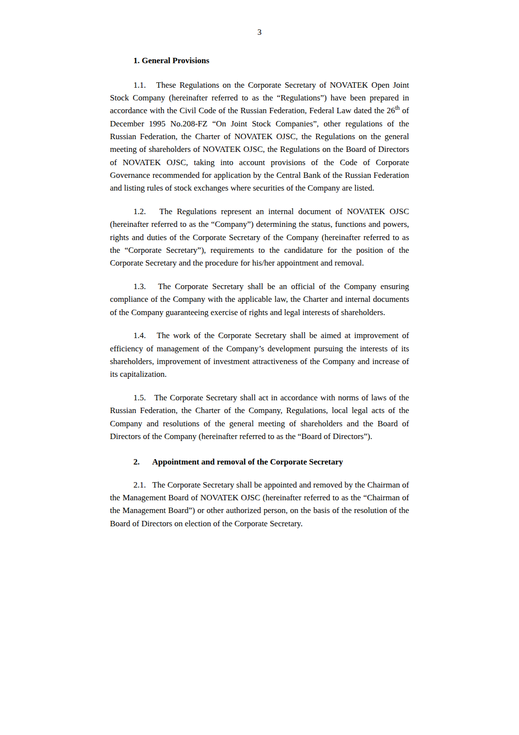3
1. General Provisions
1.1. These Regulations on the Corporate Secretary of NOVATEK Open Joint Stock Company (hereinafter referred to as the “Regulations”) have been prepared in accordance with the Civil Code of the Russian Federation, Federal Law dated the 26th of December 1995 No.208-FZ “On Joint Stock Companies”, other regulations of the Russian Federation, the Charter of NOVATEK OJSC, the Regulations on the general meeting of shareholders of NOVATEK OJSC, the Regulations on the Board of Directors of NOVATEK OJSC, taking into account provisions of the Code of Corporate Governance recommended for application by the Central Bank of the Russian Federation and listing rules of stock exchanges where securities of the Company are listed.
1.2. The Regulations represent an internal document of NOVATEK OJSC (hereinafter referred to as the “Company”) determining the status, functions and powers, rights and duties of the Corporate Secretary of the Company (hereinafter referred to as the “Corporate Secretary”), requirements to the candidature for the position of the Corporate Secretary and the procedure for his/her appointment and removal.
1.3. The Corporate Secretary shall be an official of the Company ensuring compliance of the Company with the applicable law, the Charter and internal documents of the Company guaranteeing exercise of rights and legal interests of shareholders.
1.4. The work of the Corporate Secretary shall be aimed at improvement of efficiency of management of the Company’s development pursuing the interests of its shareholders, improvement of investment attractiveness of the Company and increase of its capitalization.
1.5. The Corporate Secretary shall act in accordance with norms of laws of the Russian Federation, the Charter of the Company, Regulations, local legal acts of the Company and resolutions of the general meeting of shareholders and the Board of Directors of the Company (hereinafter referred to as the “Board of Directors”).
2. Appointment and removal of the Corporate Secretary
2.1. The Corporate Secretary shall be appointed and removed by the Chairman of the Management Board of NOVATEK OJSC (hereinafter referred to as the “Chairman of the Management Board”) or other authorized person, on the basis of the resolution of the Board of Directors on election of the Corporate Secretary.